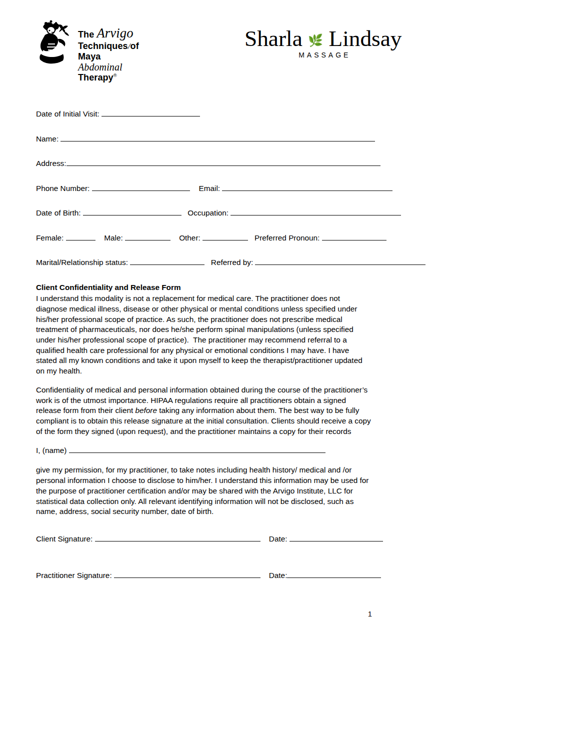The Arvigo
Techniques/of Maya
Abdominal Therapy®
Sharla 🌿 Lindsay
MASSAGE
Date of Initial Visit:
Name:
Address:
Phone Number: Email:
Date of Birth: Occupation:
Female: Male: Other: Preferred Pronoun:
Marital/Relationship status: Referred by:
Client Confidentiality and Release Form
I understand this modality is not a replacement for medical care. The practitioner does not diagnose medical illness, disease or other physical or mental conditions unless specified under his/her professional scope of practice. As such, the practitioner does not prescribe medical treatment of pharmaceuticals, nor does he/she perform spinal manipulations (unless specified under his/her professional scope of practice). The practitioner may recommend referral to a qualified health care professional for any physical or emotional conditions I may have. I have stated all my known conditions and take it upon myself to keep the therapist/practitioner updated on my health.
Confidentiality of medical and personal information obtained during the course of the practitioner’s work is of the utmost importance. HIPAA regulations require all practitioners obtain a signed release form from their client before taking any information about them. The best way to be fully compliant is to obtain this release signature at the initial consultation. Clients should receive a copy of the form they signed (upon request), and the practitioner maintains a copy for their records
I, (name)
give my permission, for my practitioner, to take notes including health history/ medical and /or personal information I choose to disclose to him/her. I understand this information may be used for the purpose of practitioner certification and/or may be shared with the Arvigo Institute, LLC for statistical data collection only. All relevant identifying information will not be disclosed, such as name, address, social security number, date of birth.
Client Signature: Date:
Practitioner Signature: Date:
1